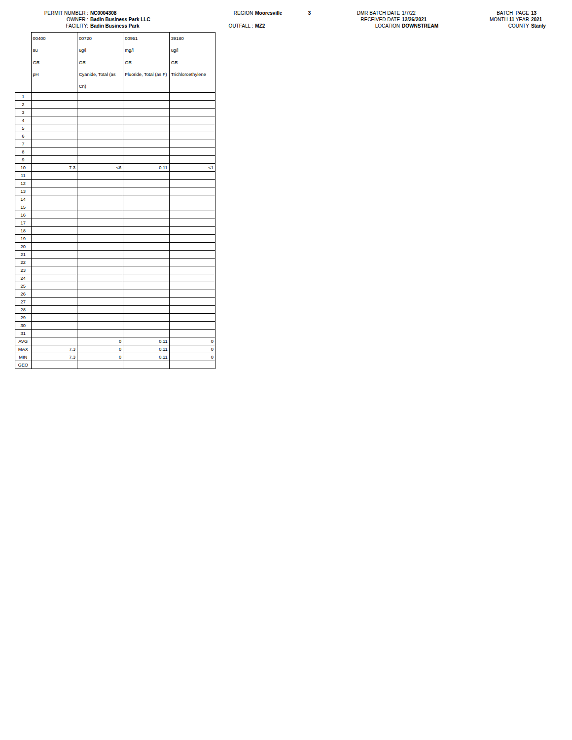| PERMIT NUMBER : | NC0004308 | | REGION | Mooresville | 3 | DMR BATCH DATE | 1/7/22 | BATCH PAGE | 13 |
| OWNER : | Badin Business Park LLC | | | | | RECEIVED DATE | 12/26/2021 | MONTH 11 YEAR | 2021 |
| FACILITY: | Badin Business Park | | OUTFALL : | MZ2 | | LOCATION | DOWNSTREAM | COUNTY | Stanly |
| | 00400 su GR pH | 00720 ug/l GR Cyanide, Total (as Cn) | 00951 mg/l GR Fluoride, Total (as F) | 39180 ug/l GR Trichloroethylene |
| 1 | | | | |
| 2 | | | | |
| 3 | | | | |
| 4 | | | | |
| 5 | | | | |
| 6 | | | | |
| 7 | | | | |
| 8 | | | | |
| 9 | | | | |
| 10 | 7.3 | <6 | 0.11 | <1 |
| 11 | | | | |
| 12 | | | | |
| 13 | | | | |
| 14 | | | | |
| 15 | | | | |
| 16 | | | | |
| 17 | | | | |
| 18 | | | | |
| 19 | | | | |
| 20 | | | | |
| 21 | | | | |
| 22 | | | | |
| 23 | | | | |
| 24 | | | | |
| 25 | | | | |
| 26 | | | | |
| 27 | | | | |
| 28 | | | | |
| 29 | | | | |
| 30 | | | | |
| 31 | | | | |
| AVG | | 0 | 0.11 | 0 |
| MAX | 7.3 | 0 | 0.11 | 0 |
| MIN | 7.3 | 0 | 0.11 | 0 |
| GEO | | | | |